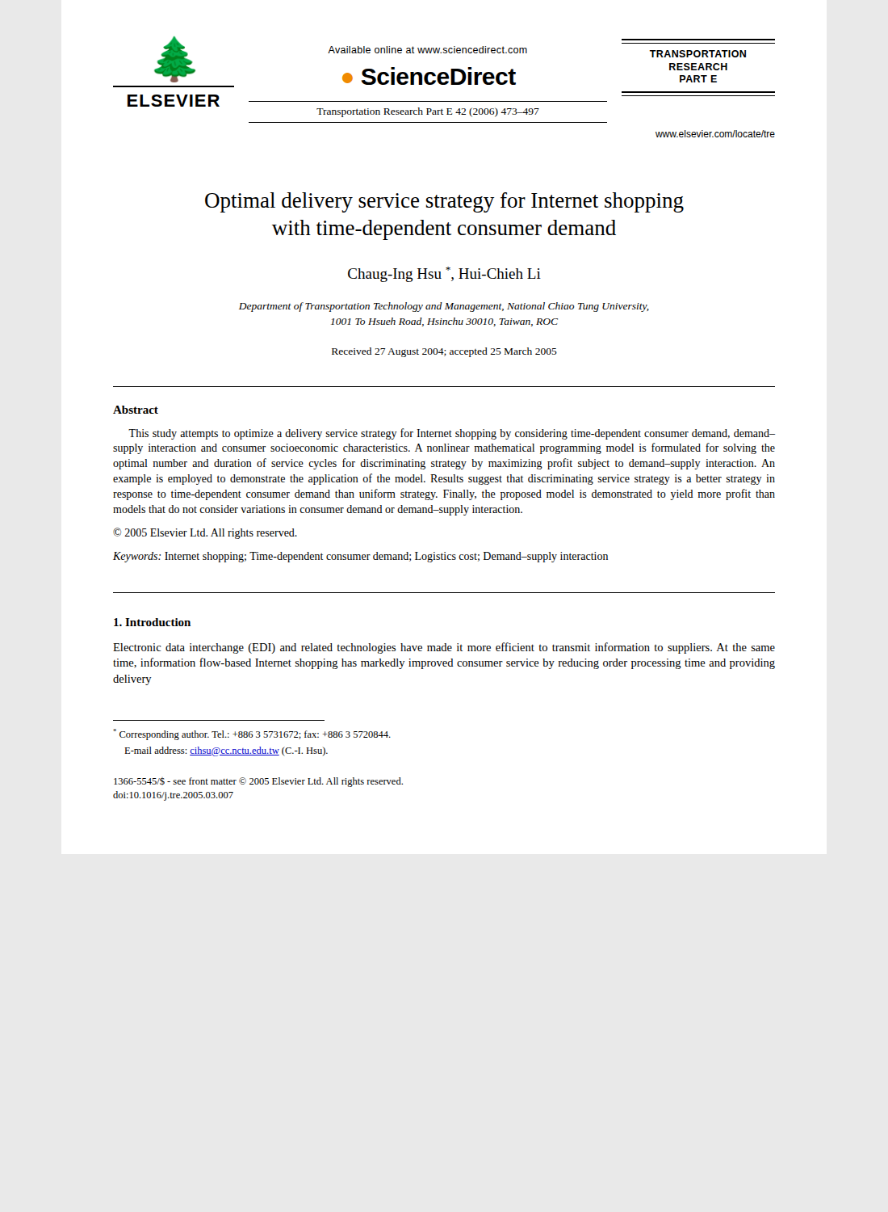🌲
ELSEVIER
Available online at www.sciencedirect.com
● ScienceDirect
Transportation Research Part E 42 (2006) 473–497
TRANSPORTATION
RESEARCH
PART E
www.elsevier.com/locate/tre
Optimal delivery service strategy for Internet shopping
with time-dependent consumer demand
Chaug-Ing Hsu *, Hui-Chieh Li
Department of Transportation Technology and Management, National Chiao Tung University,
1001 To Hsueh Road, Hsinchu 30010, Taiwan, ROC
Received 27 August 2004; accepted 25 March 2005
Abstract
This study attempts to optimize a delivery service strategy for Internet shopping by considering time-dependent consumer demand, demand–supply interaction and consumer socioeconomic characteristics. A nonlinear mathematical programming model is formulated for solving the optimal number and duration of service cycles for discriminating strategy by maximizing profit subject to demand–supply interaction. An example is employed to demonstrate the application of the model. Results suggest that discriminating service strategy is a better strategy in response to time-dependent consumer demand than uniform strategy. Finally, the proposed model is demonstrated to yield more profit than models that do not consider variations in consumer demand or demand–supply interaction.
© 2005 Elsevier Ltd. All rights reserved.
Keywords: Internet shopping; Time-dependent consumer demand; Logistics cost; Demand–supply interaction
1. Introduction
Electronic data interchange (EDI) and related technologies have made it more efficient to transmit information to suppliers. At the same time, information flow-based Internet shopping has markedly improved consumer service by reducing order processing time and providing delivery
* Corresponding author. Tel.: +886 3 5731672; fax: +886 3 5720844.
E-mail address: cihsu@cc.nctu.edu.tw (C.-I. Hsu).
1366-5545/$ - see front matter © 2005 Elsevier Ltd. All rights reserved.
doi:10.1016/j.tre.2005.03.007